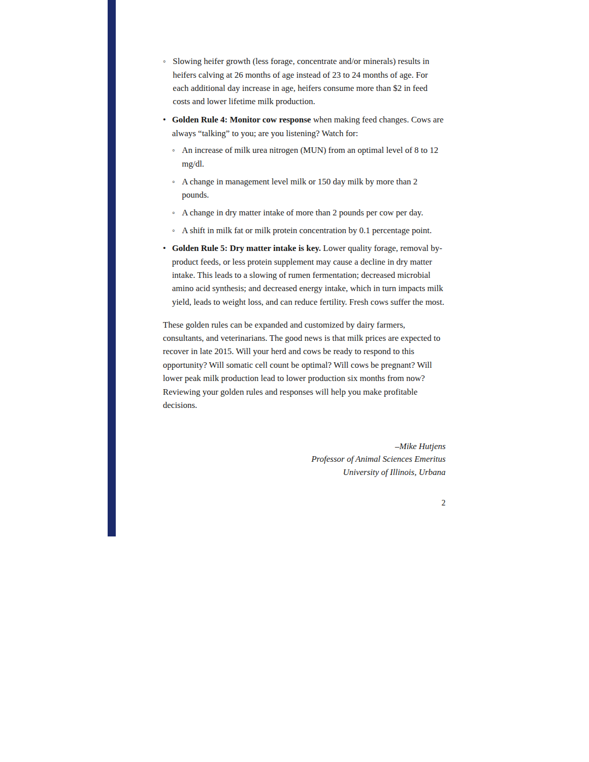Slowing heifer growth (less forage, concentrate and/or minerals) results in heifers calving at 26 months of age instead of 23 to 24 months of age. For each additional day increase in age, heifers consume more than $2 in feed costs and lower lifetime milk production.
Golden Rule 4: Monitor cow response when making feed changes. Cows are always “talking” to you; are you listening? Watch for:
An increase of milk urea nitrogen (MUN) from an optimal level of 8 to 12 mg/dl.
A change in management level milk or 150 day milk by more than 2 pounds.
A change in dry matter intake of more than 2 pounds per cow per day.
A shift in milk fat or milk protein concentration by 0.1 percentage point.
Golden Rule 5: Dry matter intake is key. Lower quality forage, removal by-product feeds, or less protein supplement may cause a decline in dry matter intake. This leads to a slowing of rumen fermentation; decreased microbial amino acid synthesis; and decreased energy intake, which in turn impacts milk yield, leads to weight loss, and can reduce fertility. Fresh cows suffer the most.
These golden rules can be expanded and customized by dairy farmers, consultants, and veterinarians. The good news is that milk prices are expected to recover in late 2015. Will your herd and cows be ready to respond to this opportunity? Will somatic cell count be optimal? Will cows be pregnant? Will lower peak milk production lead to lower production six months from now? Reviewing your golden rules and responses will help you make profitable decisions.
–Mike Hutjens
Professor of Animal Sciences Emeritus
University of Illinois, Urbana
2